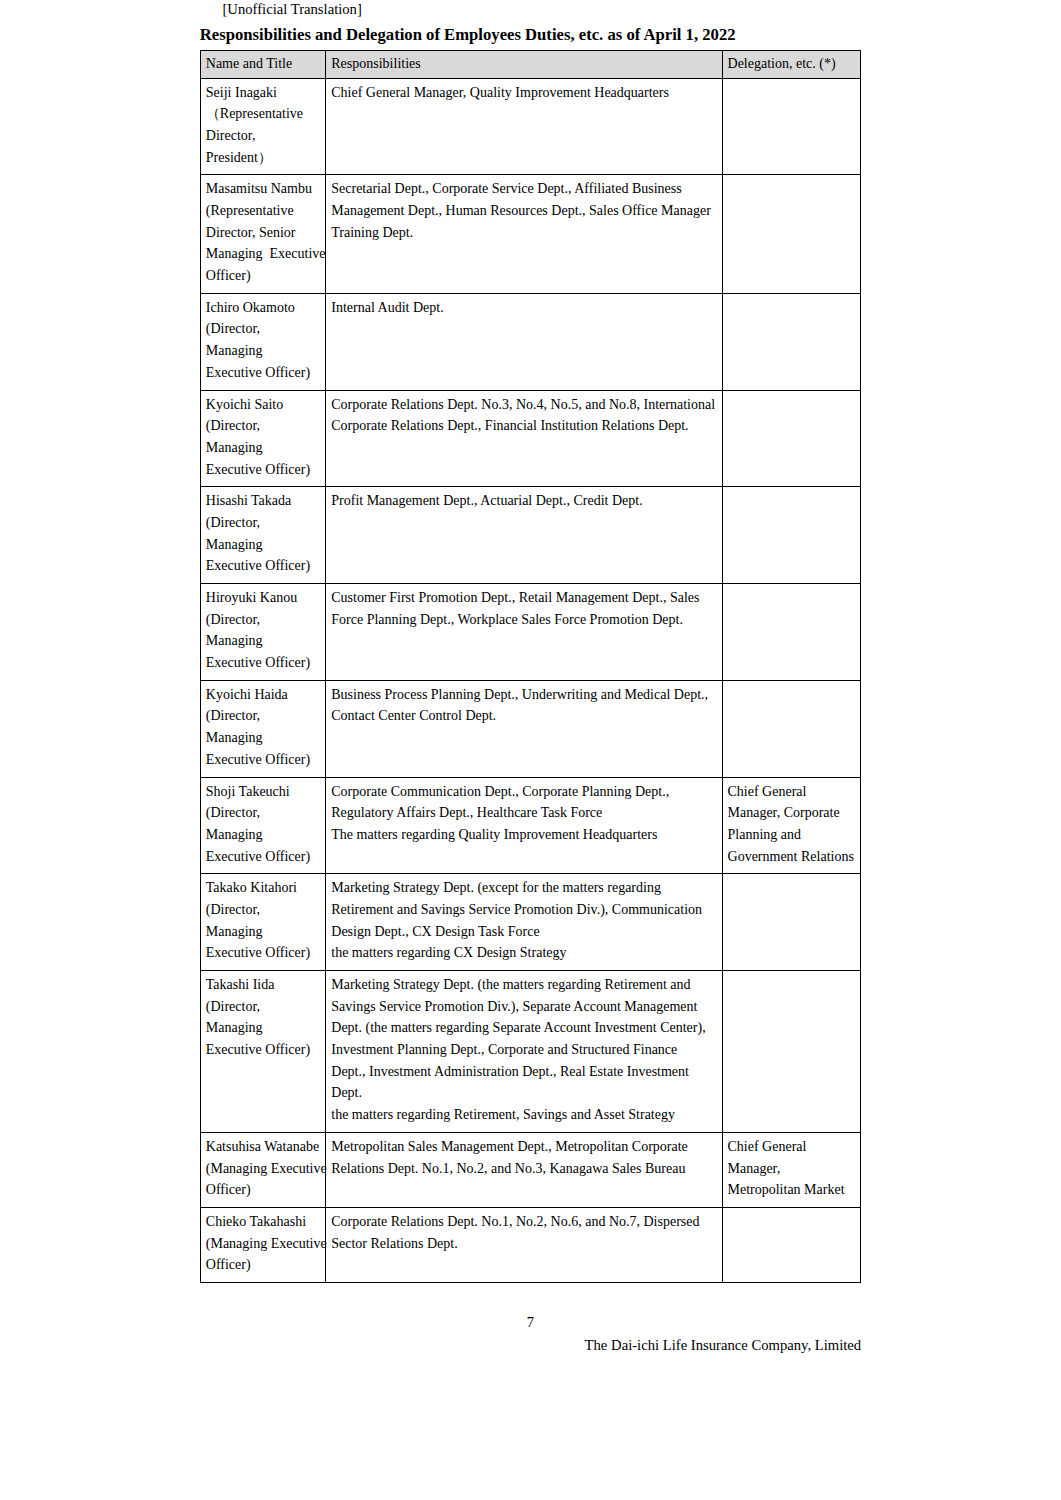[Unofficial Translation]
Responsibilities and Delegation of Employees Duties, etc. as of April 1, 2022
| Name and Title | Responsibilities | Delegation, etc. (*) |
| --- | --- | --- |
| Seiji Inagaki （Representative Director, President） | Chief General Manager, Quality Improvement Headquarters | |
| Masamitsu Nambu (Representative Director, Senior Managing Executive Officer) | Secretarial Dept., Corporate Service Dept., Affiliated Business Management Dept., Human Resources Dept., Sales Office Manager Training Dept. | |
| Ichiro Okamoto (Director, Managing Executive Officer) | Internal Audit Dept. | |
| Kyoichi Saito (Director, Managing Executive Officer) | Corporate Relations Dept. No.3, No.4, No.5, and No.8, International Corporate Relations Dept., Financial Institution Relations Dept. | |
| Hisashi Takada (Director, Managing Executive Officer) | Profit Management Dept., Actuarial Dept., Credit Dept. | |
| Hiroyuki Kanou (Director, Managing Executive Officer) | Customer First Promotion Dept., Retail Management Dept., Sales Force Planning Dept., Workplace Sales Force Promotion Dept. | |
| Kyoichi Haida (Director, Managing Executive Officer) | Business Process Planning Dept., Underwriting and Medical Dept., Contact Center Control Dept. | |
| Shoji Takeuchi (Director, Managing Executive Officer) | Corporate Communication Dept., Corporate Planning Dept., Regulatory Affairs Dept., Healthcare Task Force The matters regarding Quality Improvement Headquarters | Chief General Manager, Corporate Planning and Government Relations |
| Takako Kitahori (Director, Managing Executive Officer) | Marketing Strategy Dept. (except for the matters regarding Retirement and Savings Service Promotion Div.), Communication Design Dept., CX Design Task Force the matters regarding CX Design Strategy | |
| Takashi Iida (Director, Managing Executive Officer) | Marketing Strategy Dept. (the matters regarding Retirement and Savings Service Promotion Div.), Separate Account Management Dept. (the matters regarding Separate Account Investment Center), Investment Planning Dept., Corporate and Structured Finance Dept., Investment Administration Dept., Real Estate Investment Dept. the matters regarding Retirement, Savings and Asset Strategy | |
| Katsuhisa Watanabe (Managing Executive Officer) | Metropolitan Sales Management Dept., Metropolitan Corporate Relations Dept. No.1, No.2, and No.3, Kanagawa Sales Bureau | Chief General Manager, Metropolitan Market |
| Chieko Takahashi (Managing Executive Officer) | Corporate Relations Dept. No.1, No.2, No.6, and No.7, Dispersed Sector Relations Dept. | |
7
The Dai-ichi Life Insurance Company, Limited